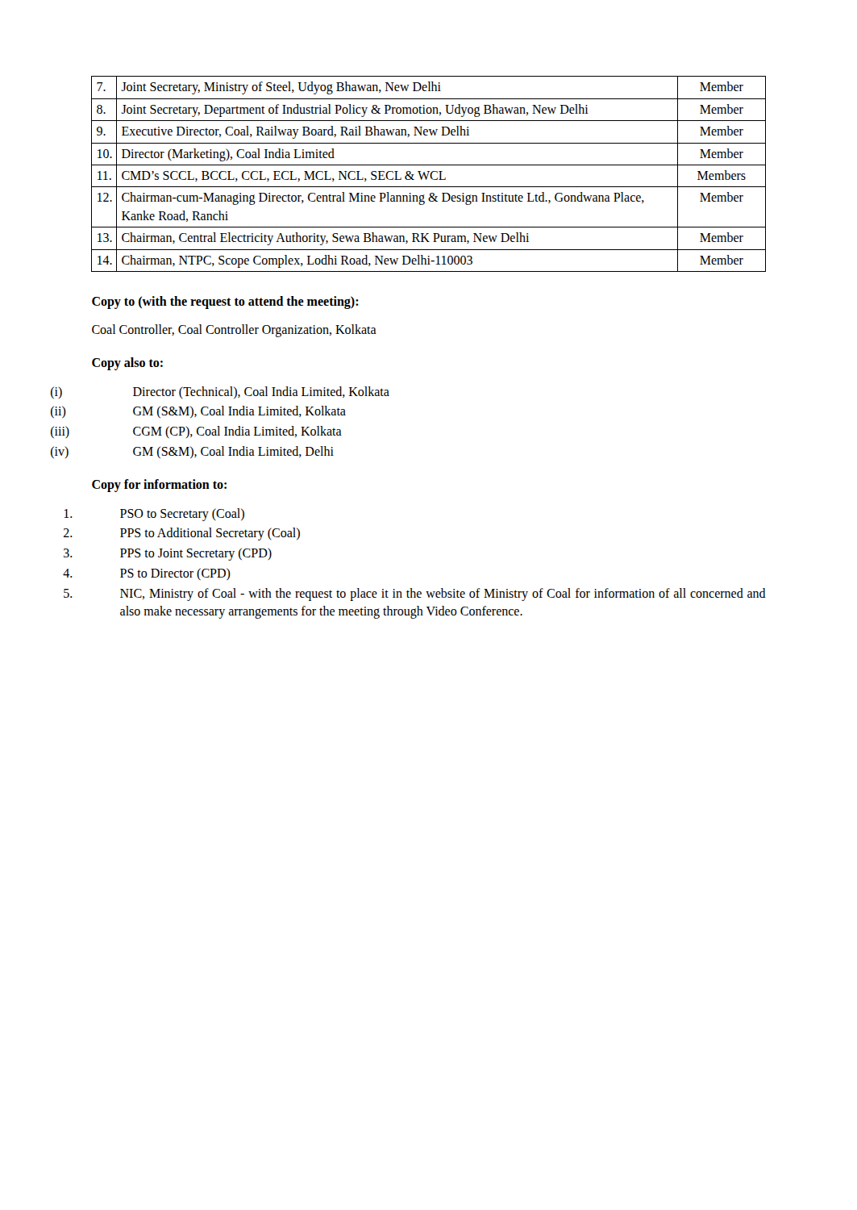| 7. | Joint Secretary, Ministry of Steel, Udyog Bhawan, New Delhi | Member |
| 8. | Joint Secretary, Department of Industrial Policy & Promotion, Udyog Bhawan, New Delhi | Member |
| 9. | Executive Director, Coal, Railway Board, Rail Bhawan, New Delhi | Member |
| 10. | Director (Marketing), Coal India Limited | Member |
| 11. | CMD’s SCCL, BCCL, CCL, ECL, MCL, NCL, SECL & WCL | Members |
| 12. | Chairman-cum-Managing Director, Central Mine Planning & Design Institute Ltd., Gondwana Place, Kanke Road, Ranchi | Member |
| 13. | Chairman, Central Electricity Authority, Sewa Bhawan, RK Puram, New Delhi | Member |
| 14. | Chairman, NTPC, Scope Complex, Lodhi Road, New Delhi-110003 | Member |
Copy to (with the request to attend the meeting):
Coal Controller, Coal Controller Organization, Kolkata
Copy also to:
(i) Director (Technical), Coal India Limited, Kolkata
(ii) GM (S&M), Coal India Limited, Kolkata
(iii) CGM (CP), Coal India Limited, Kolkata
(iv) GM (S&M), Coal India Limited, Delhi
Copy for information to:
1. PSO to Secretary (Coal)
2. PPS to Additional Secretary (Coal)
3. PPS to Joint Secretary (CPD)
4. PS to Director (CPD)
5. NIC, Ministry of Coal - with the request to place it in the website of Ministry of Coal for information of all concerned and also make necessary arrangements for the meeting through Video Conference.